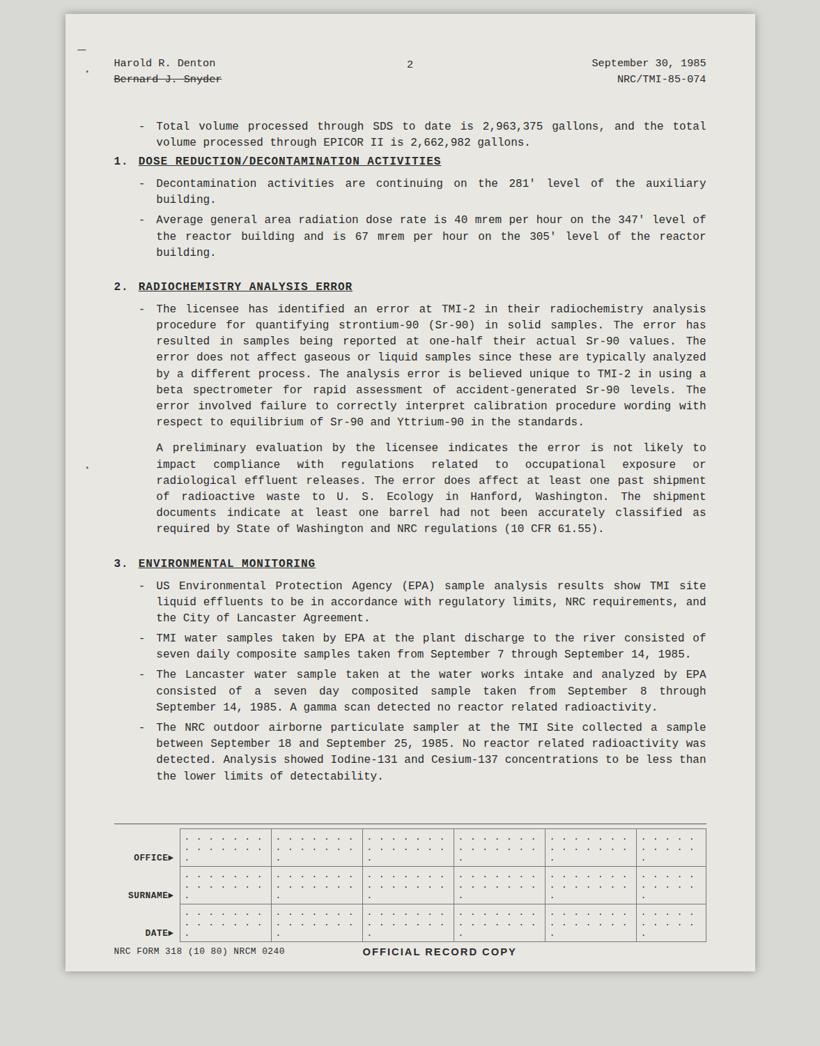—
·
·
Harold R. Denton
Bernard J. Snyder
2
September 30, 1985
NRC/TMI-85-074
Total volume processed through SDS to date is 2,963,375 gallons, and the total volume processed through EPICOR II is 2,662,982 gallons.
DOSE REDUCTION/DECONTAMINATION ACTIVITIES
Decontamination activities are continuing on the 281' level of the auxiliary building.
Average general area radiation dose rate is 40 mrem per hour on the 347' level of the reactor building and is 67 mrem per hour on the 305' level of the reactor building.
RADIOCHEMISTRY ANALYSIS ERROR
The licensee has identified an error at TMI-2 in their radiochemistry analysis procedure for quantifying strontium-90 (Sr-90) in solid samples. The error has resulted in samples being reported at one-half their actual Sr-90 values. The error does not affect gaseous or liquid samples since these are typically analyzed by a different process. The analysis error is believed unique to TMI-2 in using a beta spectrometer for rapid assessment of accident-generated Sr-90 levels. The error involved failure to correctly interpret calibration procedure wording with respect to equilibrium of Sr-90 and Yttrium-90 in the standards.
A preliminary evaluation by the licensee indicates the error is not likely to impact compliance with regulations related to occupational exposure or radiological effluent releases. The error does affect at least one past shipment of radioactive waste to U. S. Ecology in Hanford, Washington. The shipment documents indicate at least one barrel had not been accurately classified as required by State of Washington and NRC regulations (10 CFR 61.55).
ENVIRONMENTAL MONITORING
US Environmental Protection Agency (EPA) sample analysis results show TMI site liquid effluents to be in accordance with regulatory limits, NRC requirements, and the City of Lancaster Agreement.
TMI water samples taken by EPA at the plant discharge to the river consisted of seven daily composite samples taken from September 7 through September 14, 1985.
The Lancaster water sample taken at the water works intake and analyzed by EPA consisted of a seven day composited sample taken from September 8 through September 14, 1985. A gamma scan detected no reactor related radioactivity.
The NRC outdoor airborne particulate sampler at the TMI Site collected a sample between September 18 and September 25, 1985. No reactor related radioactivity was detected. Analysis showed Iodine-131 and Cesium-137 concentrations to be less than the lower limits of detectability.
| OFFICE► | . . . . . . . . . . . . . . . | . . . . . . . . . . . . . . . | . . . . . . . . . . . . . . . | . . . . . . . . . . . . . . . | . . . . . . . . . . . . . . . | . . . . . . . . . . . |
| SURNAME► | . . . . . . . . . . . . . . . | . . . . . . . . . . . . . . . | . . . . . . . . . . . . . . . | . . . . . . . . . . . . . . . | . . . . . . . . . . . . . . . | . . . . . . . . . . . |
| DATE► | . . . . . . . . . . . . . . . | . . . . . . . . . . . . . . . | . . . . . . . . . . . . . . . | . . . . . . . . . . . . . . . | . . . . . . . . . . . . . . . | . . . . . . . . . . . |
NRC FORM 318 (10 80) NRCM 0240
OFFICIAL RECORD COPY